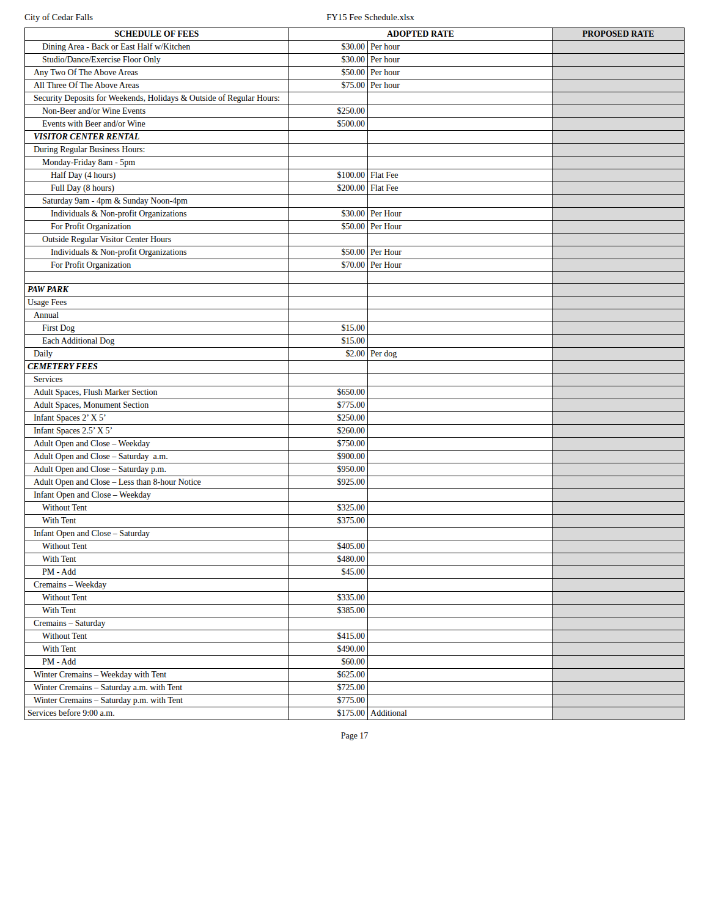City of Cedar Falls
FY15 Fee Schedule.xlsx
| SCHEDULE OF FEES | ADOPTED RATE | PROPOSED RATE |
| --- | --- | --- |
| Dining Area - Back or East Half w/Kitchen | $30.00 | Per hour | |
| Studio/Dance/Exercise Floor Only | $30.00 | Per hour | |
| Any Two Of The Above Areas | $50.00 | Per hour | |
| All Three Of The Above Areas | $75.00 | Per hour | |
| Security Deposits for Weekends, Holidays & Outside of Regular Hours: | | | |
| Non-Beer and/or Wine Events | $250.00 | | |
| Events with Beer and/or Wine | $500.00 | | |
| VISITOR CENTER RENTAL | | | |
| During Regular Business Hours: | | | |
| Monday-Friday 8am - 5pm | | | |
| Half Day (4 hours) | $100.00 | Flat Fee | |
| Full Day (8 hours) | $200.00 | Flat Fee | |
| Saturday 9am - 4pm & Sunday Noon-4pm | | | |
| Individuals & Non-profit Organizations | $30.00 | Per Hour | |
| For Profit Organization | $50.00 | Per Hour | |
| Outside Regular Visitor Center Hours | | | |
| Individuals & Non-profit Organizations | $50.00 | Per Hour | |
| For Profit Organization | $70.00 | Per Hour | |
| PAW PARK | | | |
| Usage Fees | | | |
| Annual | | | |
| First Dog | $15.00 | | |
| Each Additional Dog | $15.00 | | |
| Daily | $2.00 | Per dog | |
| CEMETERY FEES | | | |
| Services | | | |
| Adult Spaces, Flush Marker Section | $650.00 | | |
| Adult Spaces, Monument Section | $775.00 | | |
| Infant Spaces 2’ X 5’ | $250.00 | | |
| Infant Spaces 2.5’ X 5’ | $260.00 | | |
| Adult Open and Close – Weekday | $750.00 | | |
| Adult Open and Close – Saturday a.m. | $900.00 | | |
| Adult Open and Close – Saturday p.m. | $950.00 | | |
| Adult Open and Close – Less than 8-hour Notice | $925.00 | | |
| Infant Open and Close – Weekday | | | |
| Without Tent | $325.00 | | |
| With Tent | $375.00 | | |
| Infant Open and Close – Saturday | | | |
| Without Tent | $405.00 | | |
| With Tent | $480.00 | | |
| PM - Add | $45.00 | | |
| Cremains – Weekday | | | |
| Without Tent | $335.00 | | |
| With Tent | $385.00 | | |
| Cremains – Saturday | | | |
| Without Tent | $415.00 | | |
| With Tent | $490.00 | | |
| PM - Add | $60.00 | | |
| Winter Cremains – Weekday with Tent | $625.00 | | |
| Winter Cremains – Saturday a.m. with Tent | $725.00 | | |
| Winter Cremains – Saturday p.m. with Tent | $775.00 | | |
| Services before 9:00 a.m. | $175.00 | Additional | |
Page 17